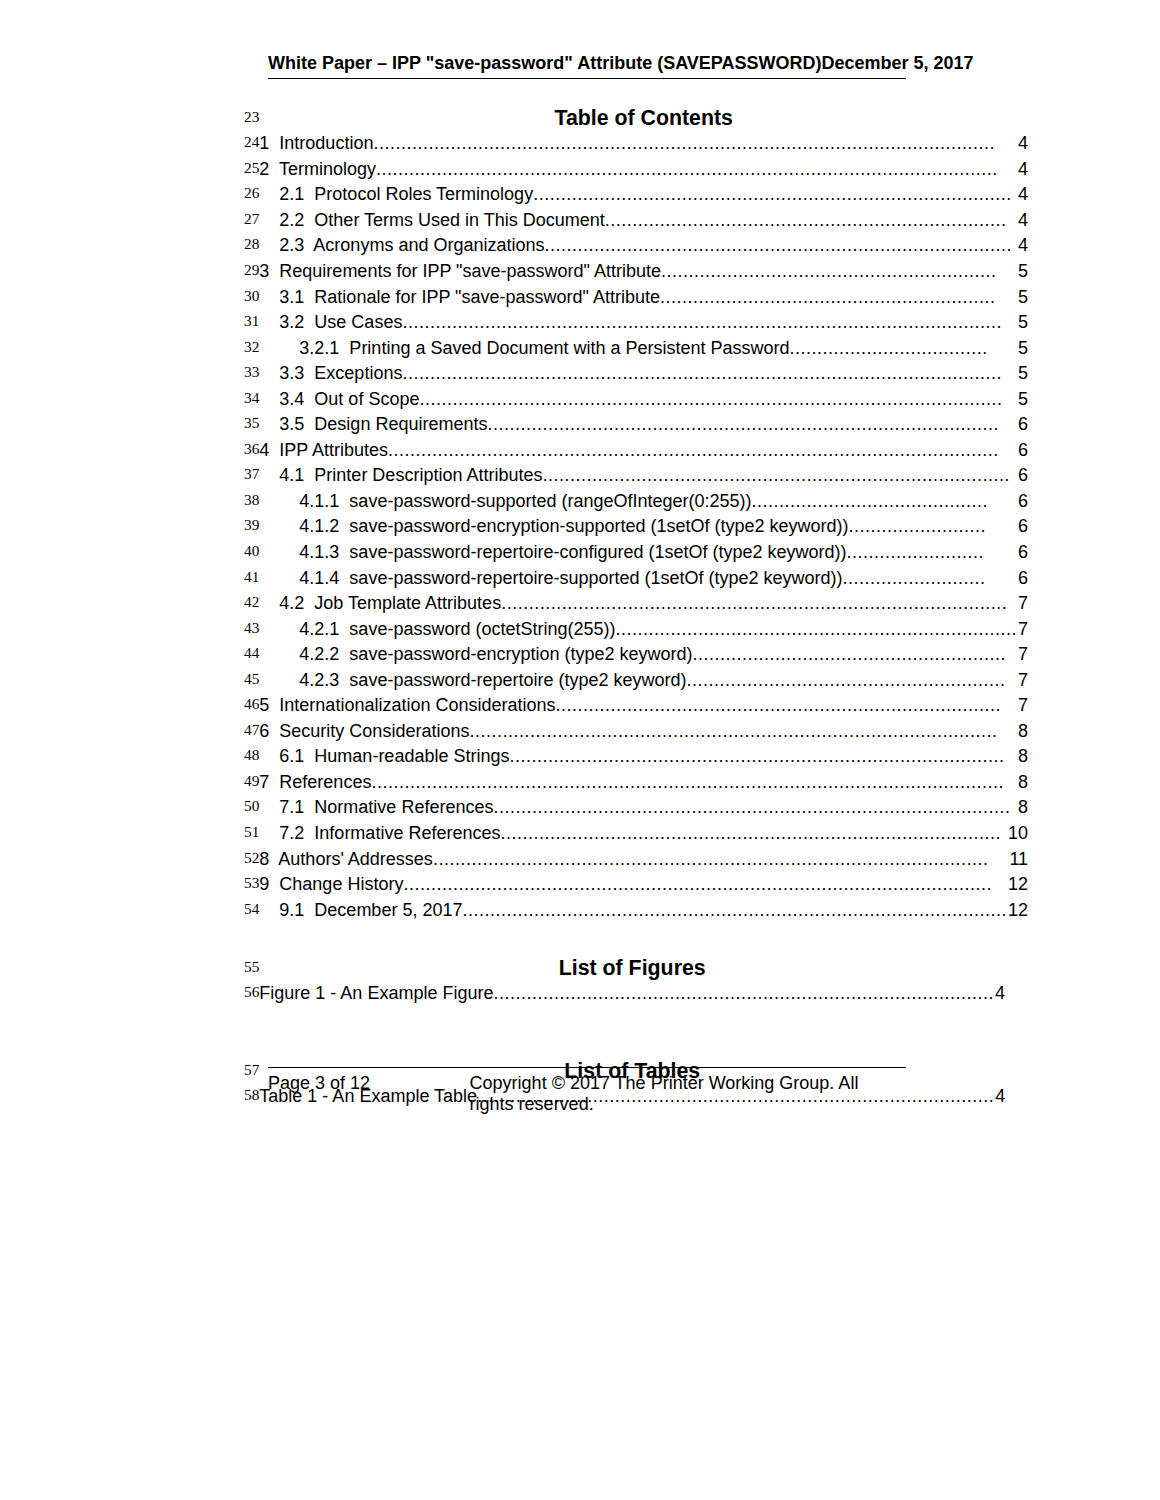White Paper – IPP "save-password" Attribute (SAVEPASSWORD)
December 5, 2017
| 23 | Table of Contents |
| 24 | 1 Introduction ................................................................................................................. 4 |
| 25 | 2 Terminology ................................................................................................................. 4 |
| 26 | 2.1 Protocol Roles Terminology ....................................................................................... 4 |
| 27 | 2.2 Other Terms Used in This Document ......................................................................... 4 |
| 28 | 2.3 Acronyms and Organizations ..................................................................................... 4 |
| 29 | 3 Requirements for IPP "save-password" Attribute ............................................................. 5 |
| 30 | 3.1 Rationale for IPP "save-password" Attribute ............................................................. 5 |
| 31 | 3.2 Use Cases ............................................................................................................. 5 |
| 32 | 3.2.1 Printing a Saved Document with a Persistent Password .................................... 5 |
| 33 | 3.3 Exceptions ............................................................................................................. 5 |
| 34 | 3.4 Out of Scope .......................................................................................................... 5 |
| 35 | 3.5 Design Requirements ............................................................................................. 6 |
| 36 | 4 IPP Attributes ............................................................................................................... 6 |
| 37 | 4.1 Printer Description Attributes ..................................................................................... 6 |
| 38 | 4.1.1 save-password-supported (rangeOfInteger(0:255)) ........................................... 6 |
| 39 | 4.1.2 save-password-encryption-supported (1setOf (type2 keyword)) ......................... 6 |
| 40 | 4.1.3 save-password-repertoire-configured (1setOf (type2 keyword)) ......................... 6 |
| 41 | 4.1.4 save-password-repertoire-supported (1setOf (type2 keyword)) .......................... 6 |
| 42 | 4.2 Job Template Attributes ............................................................................................ 7 |
| 43 | 4.2.1 save-password (octetString(255)) ......................................................................... 7 |
| 44 | 4.2.2 save-password-encryption (type2 keyword) ......................................................... 7 |
| 45 | 4.2.3 save-password-repertoire (type2 keyword) .......................................................... 7 |
| 46 | 5 Internationalization Considerations ................................................................................. 7 |
| 47 | 6 Security Considerations ................................................................................................ 8 |
| 48 | 6.1 Human-readable Strings .......................................................................................... 8 |
| 49 | 7 References ................................................................................................................... 8 |
| 50 | 7.1 Normative References .............................................................................................. 8 |
| 51 | 7.2 Informative References ........................................................................................... 10 |
| 52 | 8 Authors' Addresses ..................................................................................................... 11 |
| 53 | 9 Change History ........................................................................................................... 12 |
| 54 | 9.1 December 5, 2017 ................................................................................................... 12 |
| 55 | List of Figures |
| 56 | Figure 1 - An Example Figure ........................................................................................... 4 |
| 57 | List of Tables |
| 58 | Table 1 - An Example Table .............................................................................................. 4 |
Page 3 of 12
Copyright © 2017 The Printer Working Group. All rights reserved.